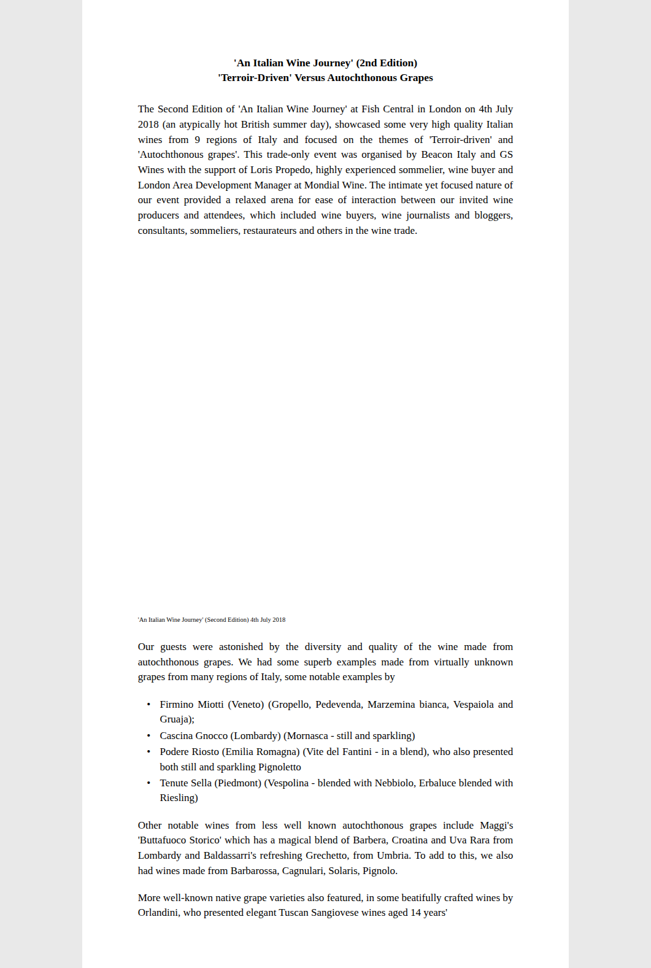'An Italian Wine Journey' (2nd Edition)'Terroir-Driven' Versus Autochthonous Grapes
The Second Edition of 'An Italian Wine Journey' at Fish Central in London on 4th July 2018 (an atypically hot British summer day), showcased some very high quality Italian wines from 9 regions of Italy and focused on the themes of 'Terroir-driven' and 'Autochthonous grapes'. This trade-only event was organised by Beacon Italy and GS Wines with the support of Loris Propedo, highly experienced sommelier, wine buyer and London Area Development Manager at Mondial Wine. The intimate yet focused nature of our event provided a relaxed arena for ease of interaction between our invited wine producers and attendees, which included wine buyers, wine journalists and bloggers, consultants, sommeliers, restaurateurs and others in the wine trade.
'An Italian Wine Journey' (Second Edition) 4th July 2018
Our guests were astonished by the diversity and quality of the wine made from autochthonous grapes. We had some superb examples made from virtually unknown grapes from many regions of Italy, some notable examples by
Firmino Miotti (Veneto) (Gropello, Pedevenda, Marzemina bianca, Vespaiola and Gruaja);
Cascina Gnocco (Lombardy) (Mornasca - still and sparkling)
Podere Riosto (Emilia Romagna) (Vite del Fantini - in a blend), who also presented both still and sparkling Pignoletto
Tenute Sella (Piedmont) (Vespolina - blended with Nebbiolo, Erbaluce blended with Riesling)
Other notable wines from less well known autochthonous grapes include Maggi's 'Buttafuoco Storico' which has a magical blend of Barbera, Croatina and Uva Rara from Lombardy and Baldassarri's refreshing Grechetto, from Umbria. To add to this, we also had wines made from Barbarossa, Cagnulari, Solaris, Pignolo.
More well-known native grape varieties also featured, in some beatifully crafted wines by Orlandini, who presented elegant Tuscan Sangiovese wines aged 14 years'